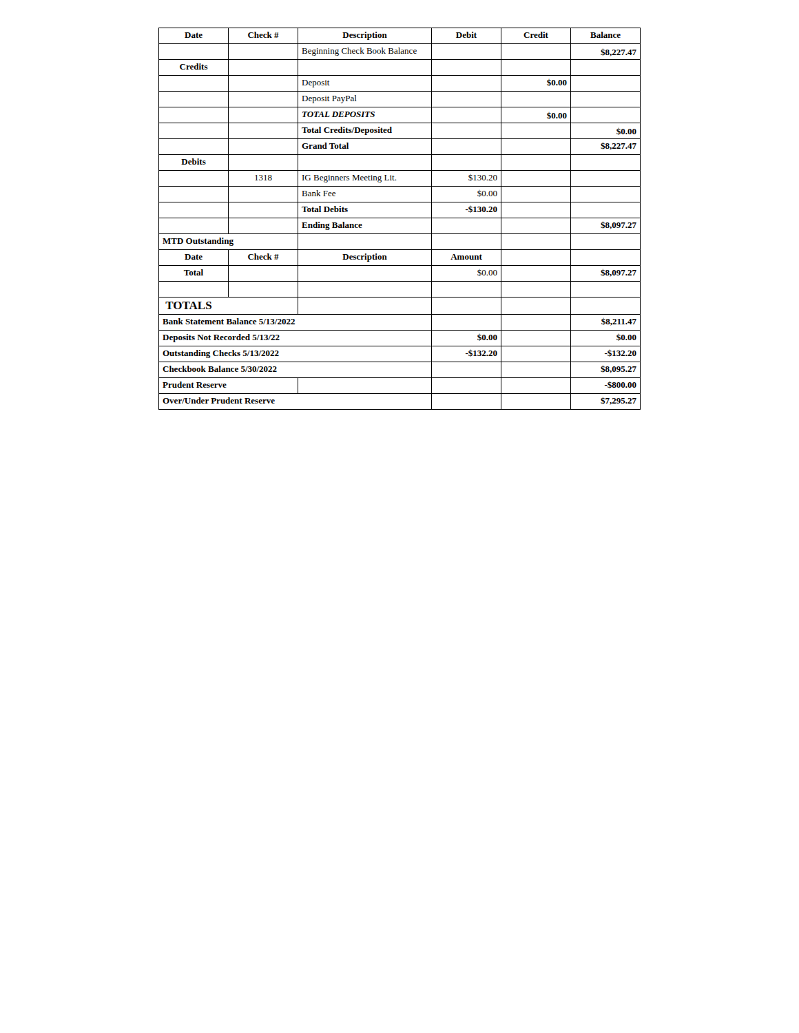| Date | Check # | Description | Debit | Credit | Balance |
| --- | --- | --- | --- | --- | --- |
| | | Beginning Check Book Balance | | | $8,227.47 |
| Credits | | | | | |
| | | Deposit | | $0.00 | |
| | | Deposit PayPal | | | |
| | | TOTAL DEPOSITS | | $0.00 | |
| | | Total Credits/Deposited | | | $0.00 |
| | | Grand Total | | | $8,227.47 |
| Debits | | | | | |
| | 1318 | IG Beginners Meeting Lit. | $130.20 | | |
| | | Bank Fee | $0.00 | | |
| | | Total Debits | -$130.20 | | |
| | | Ending Balance | | | $8,097.27 |
| MTD Outstanding | | | | |
| Date | Check # | Description | Amount | | |
| Total | | | $0.00 | | $8,097.27 |
| TOTALS | | | | |
| Bank Statement Balance 5/13/2022 | | | $8,211.47 |
| Deposits Not Recorded 5/13/22 | $0.00 | | $0.00 |
| Outstanding Checks 5/13/2022 | -$132.20 | | -$132.20 |
| Checkbook Balance 5/30/2022 | | | $8,095.27 |
| Prudent Reserve | | | | -$800.00 |
| Over/Under Prudent Reserve | | | $7,295.27 |